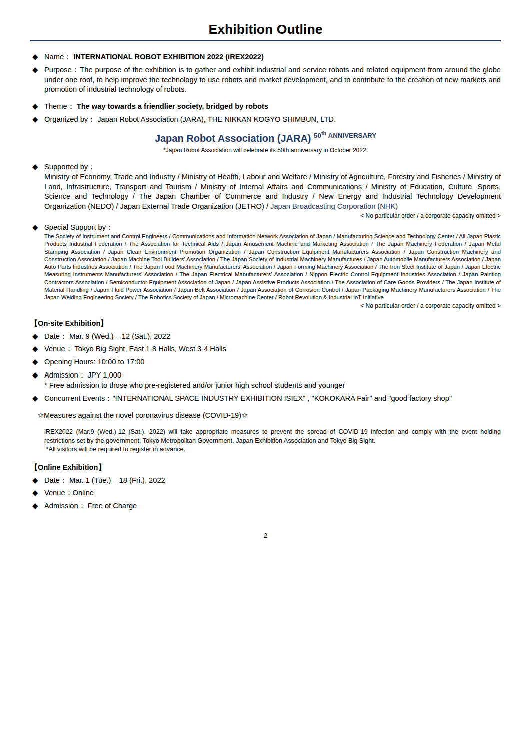Exhibition Outline
Name： INTERNATIONAL ROBOT EXHIBITION 2022 (iREX2022)
Purpose：The purpose of the exhibition is to gather and exhibit industrial and service robots and related equipment from around the globe under one roof, to help improve the technology to use robots and market development, and to contribute to the creation of new markets and promotion of industrial technology of robots.
Theme： The way towards a friendlier society, bridged by robots
Organized by： Japan Robot Association (JARA), THE NIKKAN KOGYO SHIMBUN, LTD.
Japan Robot Association (JARA) 50th ANNIVERSARY
*Japan Robot Association will celebrate its 50th anniversary in October 2022.
Supported by：
Ministry of Economy, Trade and Industry / Ministry of Health, Labour and Welfare / Ministry of Agriculture, Forestry and Fisheries / Ministry of Land, Infrastructure, Transport and Tourism / Ministry of Internal Affairs and Communications / Ministry of Education, Culture, Sports, Science and Technology / The Japan Chamber of Commerce and Industry / New Energy and Industrial Technology Development Organization (NEDO) / Japan External Trade Organization (JETRO) / Japan Broadcasting Corporation (NHK)
< No particular order / a corporate capacity omitted >
Special Support by：
The Society of Instrument and Control Engineers / Communications and Information Network Association of Japan / Manufacturing Science and Technology Center / All Japan Plastic Products Industrial Federation / The Association for Technical Aids / Japan Amusement Machine and Marketing Association / The Japan Machinery Federation / Japan Metal Stamping Association / Japan Clean Environment Promotion Organization / Japan Construction Equipment Manufacturers Association / Japan Construction Machinery and Construction Association / Japan Machine Tool Builders' Association / The Japan Society of Industrial Machinery Manufactures / Japan Automobile Manufacturers Association / Japan Auto Parts Industries Association / The Japan Food Machinery Manufacturers' Association / Japan Forming Machinery Association / The Iron Steel Institute of Japan / Japan Electric Measuring Instruments Manufacturers' Association / The Japan Electrical Manufacturers' Association / Nippon Electric Control Equipment Industries Association / Japan Painting Contractors Association / Semiconductor Equipment Association of Japan / Japan Assistive Products Association / The Association of Care Goods Providers / The Japan Institute of Material Handling / Japan Fluid Power Association / Japan Belt Association / Japan Association of Corrosion Control / Japan Packaging Machinery Manufacturers Association / The Japan Welding Engineering Society / The Robotics Society of Japan / Micromachine Center / Robot Revolution & Industrial IoT Initiative
< No particular order / a corporate capacity omitted >
【On-site Exhibition】
Date： Mar. 9 (Wed.) – 12 (Sat.), 2022
Venue： Tokyo Big Sight, East 1-8 Halls, West 3-4 Halls
Opening Hours: 10:00 to 17:00
Admission： JPY 1,000
* Free admission to those who pre-registered and/or junior high school students and younger
Concurrent Events："INTERNATIONAL SPACE INDUSTRY EXHIBITION ISIEX" , "KOKOKARA Fair" and "good factory shop"
☆Measures against the novel coronavirus disease (COVID-19)☆
iREX2022 (Mar.9 (Wed.)-12 (Sat.), 2022) will take appropriate measures to prevent the spread of COVID-19 infection and comply with the event holding restrictions set by the government, Tokyo Metropolitan Government, Japan Exhibition Association and Tokyo Big Sight.
*All visitors will be required to register in advance.
【Online Exhibition】
Date： Mar. 1 (Tue.) – 18 (Fri.), 2022
Venue：Online
Admission： Free of Charge
2